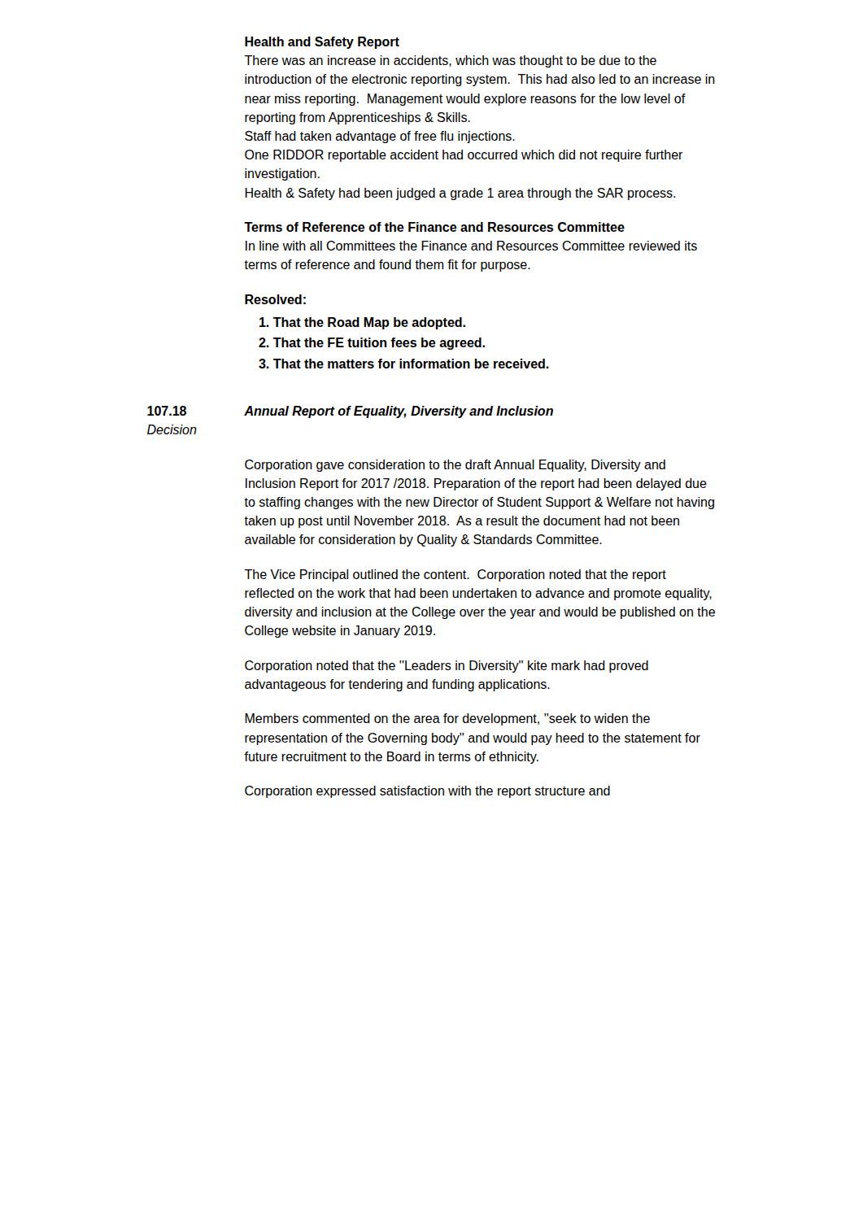Health and Safety Report
There was an increase in accidents, which was thought to be due to the introduction of the electronic reporting system. This had also led to an increase in near miss reporting. Management would explore reasons for the low level of reporting from Apprenticeships & Skills.
Staff had taken advantage of free flu injections.
One RIDDOR reportable accident had occurred which did not require further investigation.
Health & Safety had been judged a grade 1 area through the SAR process.
Terms of Reference of the Finance and Resources Committee
In line with all Committees the Finance and Resources Committee reviewed its terms of reference and found them fit for purpose.
Resolved:
That the Road Map be adopted.
That the FE tuition fees be agreed.
That the matters for information be received.
107.18 Decision
Annual Report of Equality, Diversity and Inclusion
Corporation gave consideration to the draft Annual Equality, Diversity and Inclusion Report for 2017 /2018. Preparation of the report had been delayed due to staffing changes with the new Director of Student Support & Welfare not having taken up post until November 2018. As a result the document had not been available for consideration by Quality & Standards Committee.
The Vice Principal outlined the content. Corporation noted that the report reflected on the work that had been undertaken to advance and promote equality, diversity and inclusion at the College over the year and would be published on the College website in January 2019.
Corporation noted that the ''Leaders in Diversity'' kite mark had proved advantageous for tendering and funding applications.
Members commented on the area for development, ''seek to widen the representation of the Governing body'' and would pay heed to the statement for future recruitment to the Board in terms of ethnicity.
Corporation expressed satisfaction with the report structure and